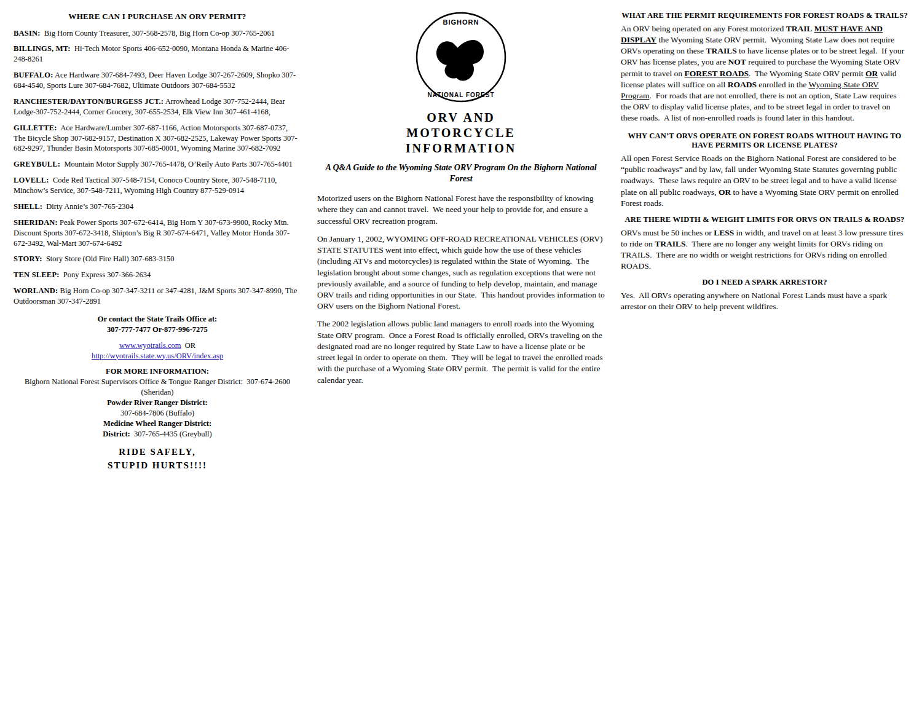Where can I purchase an ORV permit?
Basin: Big Horn County Treasurer, 307-568-2578, Big Horn Co-op 307-765-2061
Billings, MT: Hi-Tech Motor Sports 406-652-0090, Montana Honda & Marine 406-248-8261
Buffalo: Ace Hardware 307-684-7493, Deer Haven Lodge 307-267-2609, Shopko 307-684-4540, Sports Lure 307-684-7682, Ultimate Outdoors 307-684-5532
Ranchester/Dayton/Burgess Jct.: Arrowhead Lodge 307-752-2444, Bear Lodge-307-752-2444, Corner Grocery, 307-655-2534, Elk View Inn 307-461-4168,
Gillette: Ace Hardware/Lumber 307-687-1166, Action Motorsports 307-687-0737, The Bicycle Shop 307-682-9157, Destination X 307-682-2525, Lakeway Power Sports 307-682-9297, Thunder Basin Motorsports 307-685-0001, Wyoming Marine 307-682-7092
Greybull: Mountain Motor Supply 307-765-4478, O’Reily Auto Parts 307-765-4401
Lovell: Code Red Tactical 307-548-7154, Conoco Country Store, 307-548-7110, Minchow’s Service, 307-548-7211, Wyoming High Country 877-529-0914
Shell: Dirty Annie’s 307-765-2304
Sheridan: Peak Power Sports 307-672-6414, Big Horn Y 307-673-9900, Rocky Mtn. Discount Sports 307-672-3418, Shipton’s Big R 307-674-6471, Valley Motor Honda 307-672-3492, Wal-Mart 307-674-6492
Story: Story Store (Old Fire Hall) 307-683-3150
Ten Sleep: Pony Express 307-366-2634
Worland: Big Horn Co-op 307-347-3211 or 347-4281, J&M Sports 307-347-8990, The Outdoorsman 307-347-2891
Or contact the State Trails Office at:
307-777-7477 Or-877-996-7275
www.wyotrails.com OR
http://wyotrails.state.wy.us/ORV/index.asp
For more information: Bighorn National Forest Supervisors Office & Tongue Ranger District: 307-674-2600 (Sheridan)
Powder River Ranger District:
307-684-7806 (Buffalo)
Medicine Wheel Ranger District:
District: 307-765-4435 (Greybull)
Ride safely,
stupid hurts!!!!
BIGHORN NATIONAL FOREST
ORV and
Motorcycle
Information
A Q&A Guide to the Wyoming State ORV Program On the Bighorn National Forest
Motorized users on the Bighorn National Forest have the responsibility of knowing where they can and cannot travel. We need your help to provide for, and ensure a successful ORV recreation program.
On January 1, 2002, WYOMING OFF-ROAD RECREATIONAL VEHICLES (ORV) STATE STATUTES went into effect, which guide how the use of these vehicles (including ATVs and motorcycles) is regulated within the State of Wyoming. The legislation brought about some changes, such as regulation exceptions that were not previously available, and a source of funding to help develop, maintain, and manage ORV trails and riding opportunities in our State. This handout provides information to ORV users on the Bighorn National Forest.
The 2002 legislation allows public land managers to enroll roads into the Wyoming State ORV program. Once a Forest Road is officially enrolled, ORVs traveling on the designated road are no longer required by State Law to have a license plate or be street legal in order to operate on them. They will be legal to travel the enrolled roads with the purchase of a Wyoming State ORV permit. The permit is valid for the entire calendar year.
What are the permit requirements for Forest Roads & Trails?
An ORV being operated on any Forest motorized TRAIL MUST HAVE AND DISPLAY the Wyoming State ORV permit. Wyoming State Law does not require ORVs operating on these TRAILS to have license plates or to be street legal. If your ORV has license plates, you are NOT required to purchase the Wyoming State ORV permit to travel on FOREST ROADS. The Wyoming State ORV permit OR valid license plates will suffice on all ROADS enrolled in the Wyoming State ORV Program. For roads that are not enrolled, there is not an option, State Law requires the ORV to display valid license plates, and to be street legal in order to travel on these roads. A list of non-enrolled roads is found later in this handout.
Why can’t ORVs operate on Forest Roads without having to have permits or license plates?
All open Forest Service Roads on the Bighorn National Forest are considered to be “public roadways” and by law, fall under Wyoming State Statutes governing public roadways. These laws require an ORV to be street legal and to have a valid license plate on all public roadways, OR to have a Wyoming State ORV permit on enrolled Forest roads.
Are there width & weight limits for ORVs on Trails & Roads?
ORVs must be 50 inches or LESS in width, and travel on at least 3 low pressure tires to ride on TRAILS. There are no longer any weight limits for ORVs riding on TRAILS. There are no width or weight restrictions for ORVs riding on enrolled ROADS.
Do I need a spark arrestor?
Yes. All ORVs operating anywhere on National Forest Lands must have a spark arrestor on their ORV to help prevent wildfires.